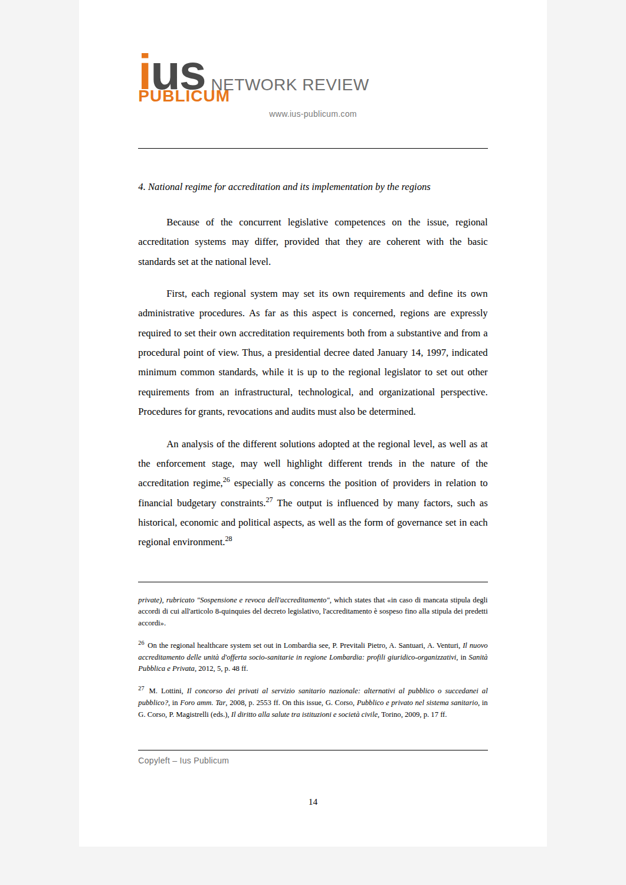ius NETWORK REVIEW
PUBLICUM
www.ius-publicum.com
4. National regime for accreditation and its implementation by the regions
Because of the concurrent legislative competences on the issue, regional accreditation systems may differ, provided that they are coherent with the basic standards set at the national level.
First, each regional system may set its own requirements and define its own administrative procedures. As far as this aspect is concerned, regions are expressly required to set their own accreditation requirements both from a substantive and from a procedural point of view. Thus, a presidential decree dated January 14, 1997, indicated minimum common standards, while it is up to the regional legislator to set out other requirements from an infrastructural, technological, and organizational perspective. Procedures for grants, revocations and audits must also be determined.
An analysis of the different solutions adopted at the regional level, as well as at the enforcement stage, may well highlight different trends in the nature of the accreditation regime,26 especially as concerns the position of providers in relation to financial budgetary constraints.27 The output is influenced by many factors, such as historical, economic and political aspects, as well as the form of governance set in each regional environment.28
private), rubricato "Sospensione e revoca dell'accreditamento", which states that «in caso di mancata stipula degli accordi di cui all'articolo 8-quinquies del decreto legislativo, l'accreditamento è sospeso fino alla stipula dei predetti accordi».
26 On the regional healthcare system set out in Lombardia see, P. Previtali Pietro, A. Santuari, A. Venturi, Il nuovo accreditamento delle unità d'offerta socio-sanitarie in regione Lombardia: profili giuridico-organizzativi, in Sanità Pubblica e Privata, 2012, 5, p. 48 ff.
27 M. Lottini, Il concorso dei privati al servizio sanitario nazionale: alternativi al pubblico o succedanei al pubblico?, in Foro amm. Tar, 2008, p. 2553 ff. On this issue, G. Corso, Pubblico e privato nel sistema sanitario, in G. Corso, P. Magistrelli (eds.), Il diritto alla salute tra istituzioni e società civile, Torino, 2009, p. 17 ff.
Copyleft – Ius Publicum
14